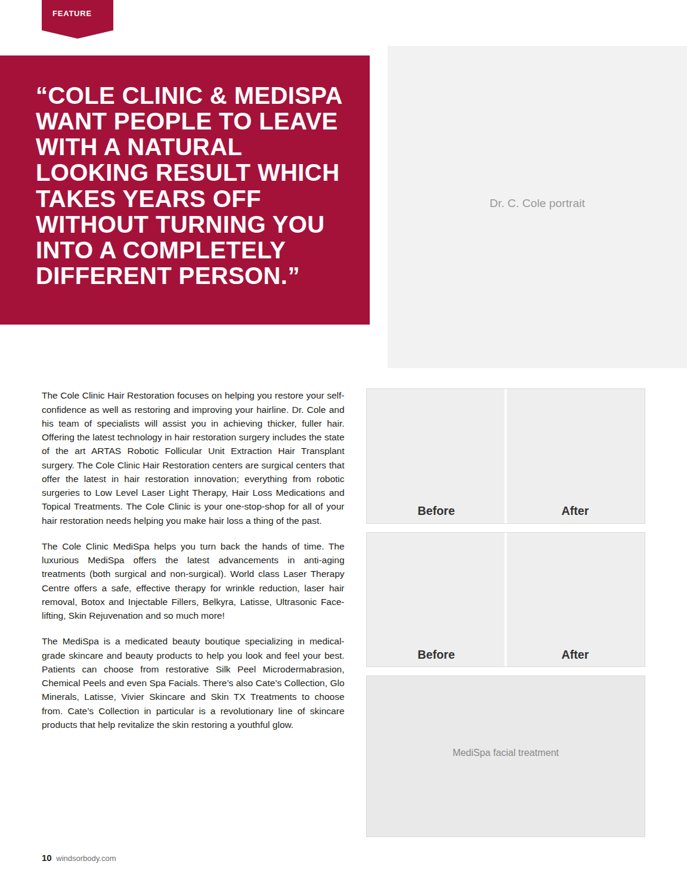FEATURE
“Cole Clinic & MediSpa want people to leave with a natural looking result which takes years off without turning you into a completely different person.”
The Cole Clinic Hair Restoration focuses on helping you restore your self-confidence as well as restoring and improving your hairline. Dr. Cole and his team of specialists will assist you in achieving thicker, fuller hair. Offering the latest technology in hair restoration surgery includes the state of the art ARTAS Robotic Follicular Unit Extraction Hair Transplant surgery. The Cole Clinic Hair Restoration centers are surgical centers that offer the latest in hair restoration innovation; everything from robotic surgeries to Low Level Laser Light Therapy, Hair Loss Medications and Topical Treatments. The Cole Clinic is your one-stop-shop for all of your hair restoration needs helping you make hair loss a thing of the past.
The Cole Clinic MediSpa helps you turn back the hands of time. The luxurious MediSpa offers the latest advancements in anti-aging treatments (both surgical and non-surgical). World class Laser Therapy Centre offers a safe, effective therapy for wrinkle reduction, laser hair removal, Botox and Injectable Fillers, Belkyra, Latisse, Ultrasonic Face-lifting, Skin Rejuvenation and so much more!
The MediSpa is a medicated beauty boutique specializing in medical-grade skincare and beauty products to help you look and feel your best. Patients can choose from restorative Silk Peel Microdermabrasion, Chemical Peels and even Spa Facials. There’s also Cate’s Collection, Glo Minerals, Latisse, Vivier Skincare and Skin TX Treatments to choose from. Cate’s Collection in particular is a revolutionary line of skincare products that help revitalize the skin restoring a youthful glow.
10 windsorbody.com